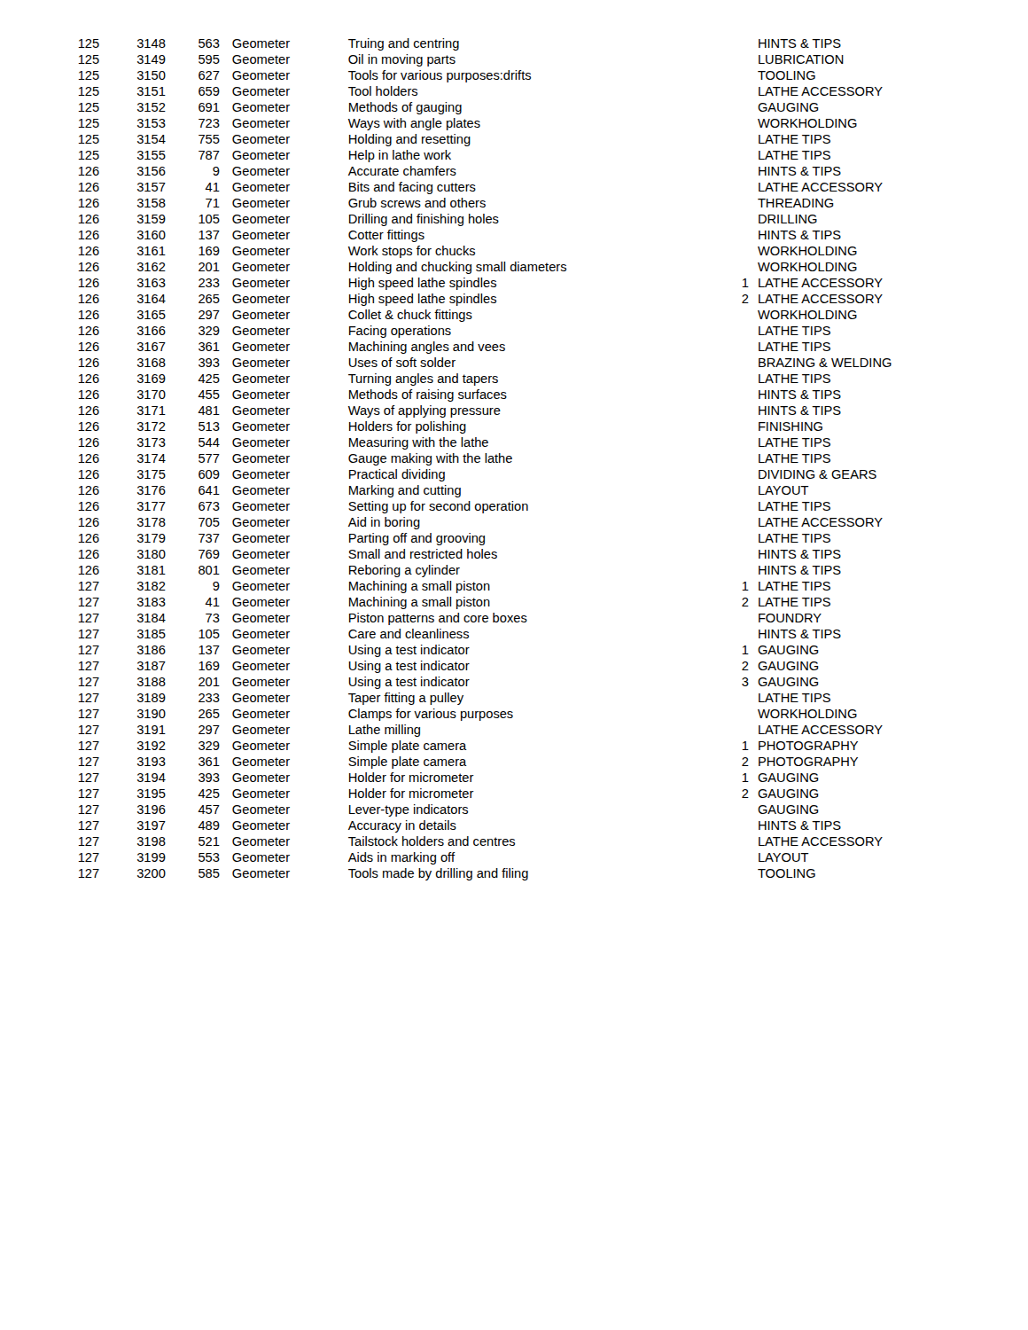| 125 | 3148 | 563 | Geometer | Truing and centring | | HINTS & TIPS |
| 125 | 3149 | 595 | Geometer | Oil in moving parts | | LUBRICATION |
| 125 | 3150 | 627 | Geometer | Tools for various purposes:drifts | | TOOLING |
| 125 | 3151 | 659 | Geometer | Tool holders | | LATHE ACCESSORY |
| 125 | 3152 | 691 | Geometer | Methods of gauging | | GAUGING |
| 125 | 3153 | 723 | Geometer | Ways with angle plates | | WORKHOLDING |
| 125 | 3154 | 755 | Geometer | Holding and resetting | | LATHE TIPS |
| 125 | 3155 | 787 | Geometer | Help in lathe work | | LATHE TIPS |
| 126 | 3156 | 9 | Geometer | Accurate chamfers | | HINTS & TIPS |
| 126 | 3157 | 41 | Geometer | Bits and facing cutters | | LATHE ACCESSORY |
| 126 | 3158 | 71 | Geometer | Grub screws and others | | THREADING |
| 126 | 3159 | 105 | Geometer | Drilling and finishing holes | | DRILLING |
| 126 | 3160 | 137 | Geometer | Cotter fittings | | HINTS & TIPS |
| 126 | 3161 | 169 | Geometer | Work stops for chucks | | WORKHOLDING |
| 126 | 3162 | 201 | Geometer | Holding and chucking small diameters | | WORKHOLDING |
| 126 | 3163 | 233 | Geometer | High speed lathe spindles | 1 | LATHE ACCESSORY |
| 126 | 3164 | 265 | Geometer | High speed lathe spindles | 2 | LATHE ACCESSORY |
| 126 | 3165 | 297 | Geometer | Collet & chuck fittings | | WORKHOLDING |
| 126 | 3166 | 329 | Geometer | Facing operations | | LATHE TIPS |
| 126 | 3167 | 361 | Geometer | Machining angles and vees | | LATHE TIPS |
| 126 | 3168 | 393 | Geometer | Uses of soft solder | | BRAZING & WELDING |
| 126 | 3169 | 425 | Geometer | Turning angles and tapers | | LATHE TIPS |
| 126 | 3170 | 455 | Geometer | Methods of raising surfaces | | HINTS & TIPS |
| 126 | 3171 | 481 | Geometer | Ways of applying pressure | | HINTS & TIPS |
| 126 | 3172 | 513 | Geometer | Holders for polishing | | FINISHING |
| 126 | 3173 | 544 | Geometer | Measuring with the lathe | | LATHE TIPS |
| 126 | 3174 | 577 | Geometer | Gauge making with the lathe | | LATHE TIPS |
| 126 | 3175 | 609 | Geometer | Practical dividing | | DIVIDING & GEARS |
| 126 | 3176 | 641 | Geometer | Marking and cutting | | LAYOUT |
| 126 | 3177 | 673 | Geometer | Setting up for second operation | | LATHE TIPS |
| 126 | 3178 | 705 | Geometer | Aid in boring | | LATHE ACCESSORY |
| 126 | 3179 | 737 | Geometer | Parting off and grooving | | LATHE TIPS |
| 126 | 3180 | 769 | Geometer | Small and restricted holes | | HINTS & TIPS |
| 126 | 3181 | 801 | Geometer | Reboring a cylinder | | HINTS & TIPS |
| 127 | 3182 | 9 | Geometer | Machining a small piston | 1 | LATHE TIPS |
| 127 | 3183 | 41 | Geometer | Machining a small piston | 2 | LATHE TIPS |
| 127 | 3184 | 73 | Geometer | Piston patterns and core boxes | | FOUNDRY |
| 127 | 3185 | 105 | Geometer | Care and cleanliness | | HINTS & TIPS |
| 127 | 3186 | 137 | Geometer | Using a test indicator | 1 | GAUGING |
| 127 | 3187 | 169 | Geometer | Using a test indicator | 2 | GAUGING |
| 127 | 3188 | 201 | Geometer | Using a test indicator | 3 | GAUGING |
| 127 | 3189 | 233 | Geometer | Taper fitting a pulley | | LATHE TIPS |
| 127 | 3190 | 265 | Geometer | Clamps for various purposes | | WORKHOLDING |
| 127 | 3191 | 297 | Geometer | Lathe milling | | LATHE ACCESSORY |
| 127 | 3192 | 329 | Geometer | Simple plate camera | 1 | PHOTOGRAPHY |
| 127 | 3193 | 361 | Geometer | Simple plate camera | 2 | PHOTOGRAPHY |
| 127 | 3194 | 393 | Geometer | Holder for micrometer | 1 | GAUGING |
| 127 | 3195 | 425 | Geometer | Holder for micrometer | 2 | GAUGING |
| 127 | 3196 | 457 | Geometer | Lever-type indicators | | GAUGING |
| 127 | 3197 | 489 | Geometer | Accuracy in details | | HINTS & TIPS |
| 127 | 3198 | 521 | Geometer | Tailstock holders and centres | | LATHE ACCESSORY |
| 127 | 3199 | 553 | Geometer | Aids in marking off | | LAYOUT |
| 127 | 3200 | 585 | Geometer | Tools made by drilling and filing | | TOOLING |